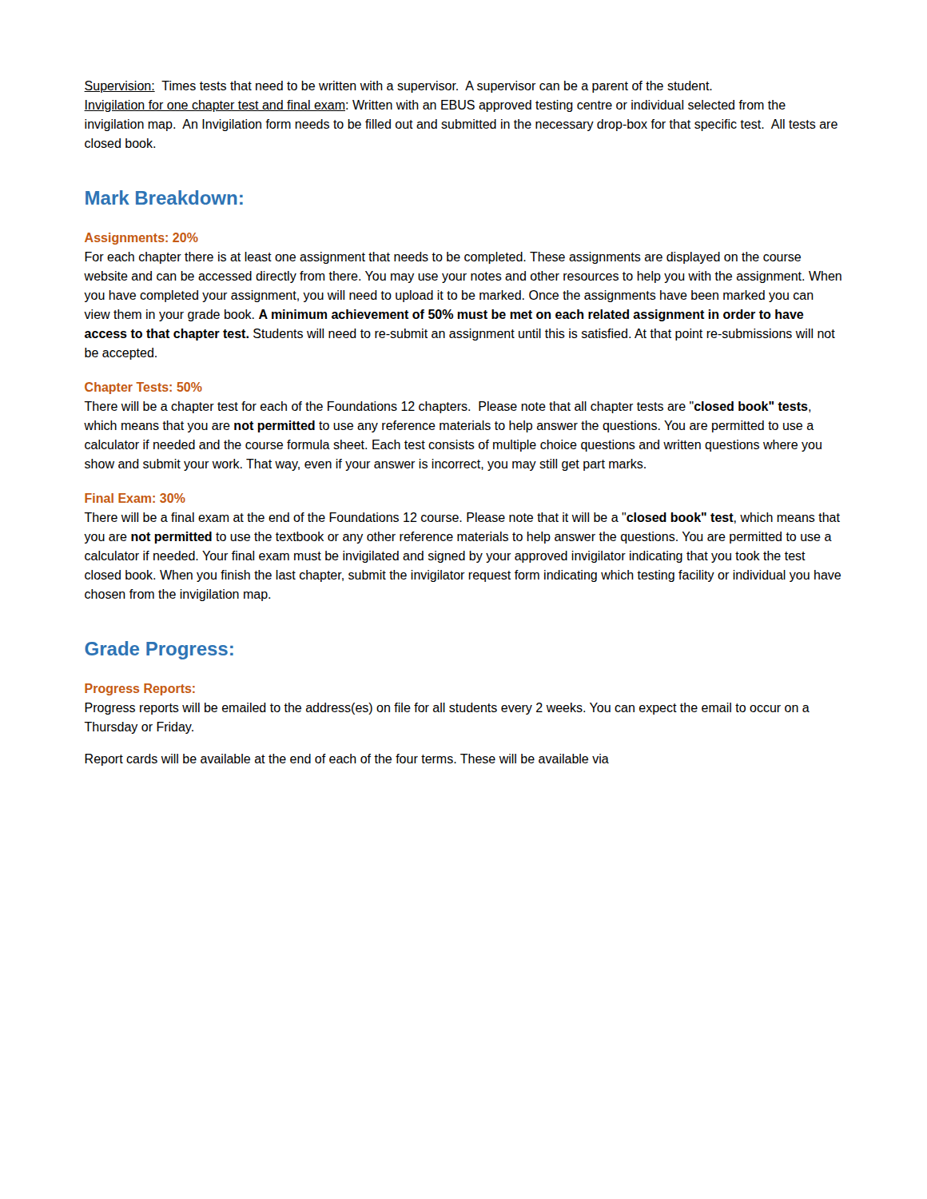Supervision: Times tests that need to be written with a supervisor. A supervisor can be a parent of the student.
Invigilation for one chapter test and final exam: Written with an EBUS approved testing centre or individual selected from the invigilation map. An Invigilation form needs to be filled out and submitted in the necessary drop-box for that specific test. All tests are closed book.
Mark Breakdown:
Assignments: 20%
For each chapter there is at least one assignment that needs to be completed. These assignments are displayed on the course website and can be accessed directly from there. You may use your notes and other resources to help you with the assignment. When you have completed your assignment, you will need to upload it to be marked. Once the assignments have been marked you can view them in your grade book. A minimum achievement of 50% must be met on each related assignment in order to have access to that chapter test. Students will need to re-submit an assignment until this is satisfied. At that point re-submissions will not be accepted.
Chapter Tests: 50%
There will be a chapter test for each of the Foundations 12 chapters. Please note that all chapter tests are "closed book" tests, which means that you are not permitted to use any reference materials to help answer the questions. You are permitted to use a calculator if needed and the course formula sheet. Each test consists of multiple choice questions and written questions where you show and submit your work. That way, even if your answer is incorrect, you may still get part marks.
Final Exam: 30%
There will be a final exam at the end of the Foundations 12 course. Please note that it will be a "closed book" test, which means that you are not permitted to use the textbook or any other reference materials to help answer the questions. You are permitted to use a calculator if needed. Your final exam must be invigilated and signed by your approved invigilator indicating that you took the test closed book. When you finish the last chapter, submit the invigilator request form indicating which testing facility or individual you have chosen from the invigilation map.
Grade Progress:
Progress Reports:
Progress reports will be emailed to the address(es) on file for all students every 2 weeks. You can expect the email to occur on a Thursday or Friday.
Report cards will be available at the end of each of the four terms. These will be available via